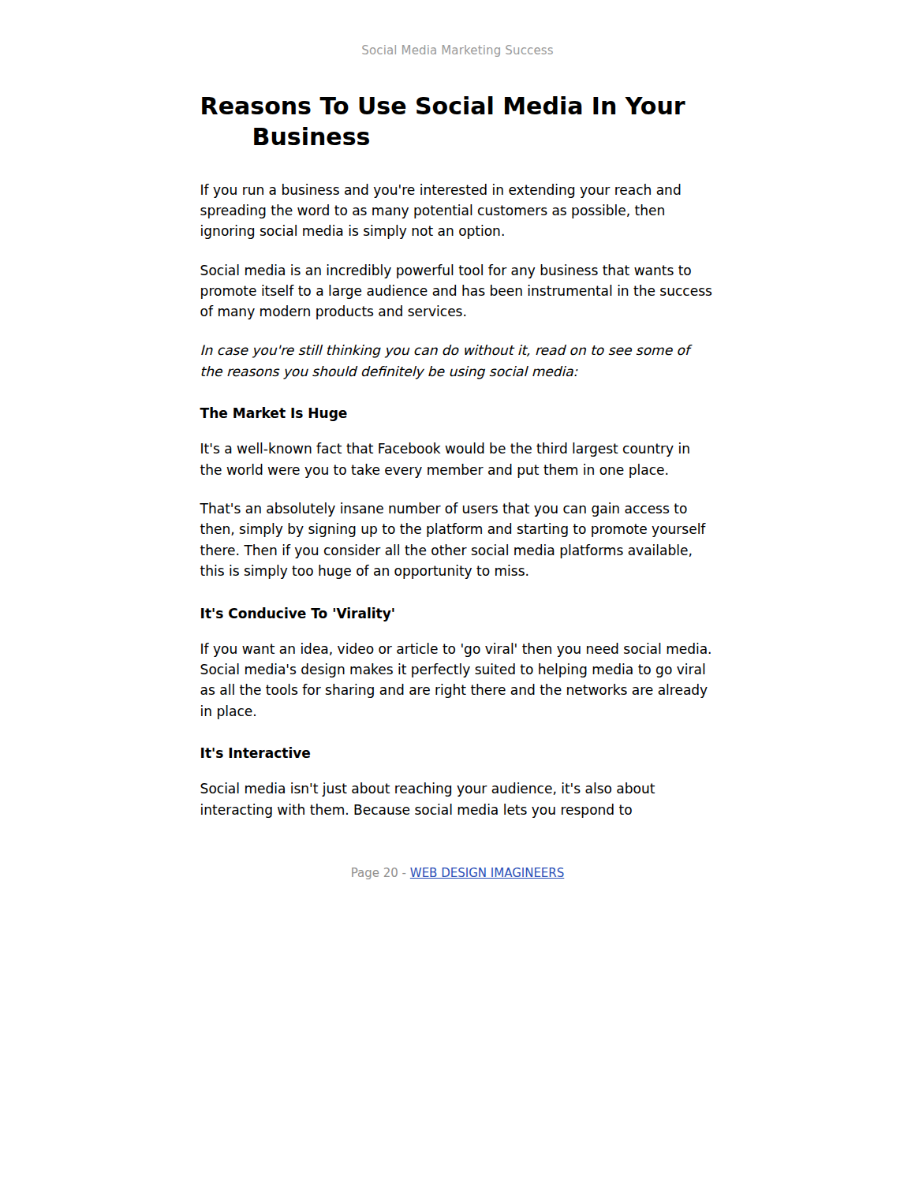Social Media Marketing Success
Reasons To Use Social Media In Your Business
If you run a business and you're interested in extending your reach and spreading the word to as many potential customers as possible, then ignoring social media is simply not an option.
Social media is an incredibly powerful tool for any business that wants to promote itself to a large audience and has been instrumental in the success of many modern products and services.
In case you're still thinking you can do without it, read on to see some of the reasons you should definitely be using social media:
The Market Is Huge
It's a well-known fact that Facebook would be the third largest country in the world were you to take every member and put them in one place.
That's an absolutely insane number of users that you can gain access to then, simply by signing up to the platform and starting to promote yourself there. Then if you consider all the other social media platforms available, this is simply too huge of an opportunity to miss.
It's Conducive To 'Virality'
If you want an idea, video or article to 'go viral' then you need social media. Social media's design makes it perfectly suited to helping media to go viral as all the tools for sharing and are right there and the networks are already in place.
It's Interactive
Social media isn't just about reaching your audience, it's also about interacting with them. Because social media lets you respond to
Page 20 - WEB DESIGN IMAGINEERS